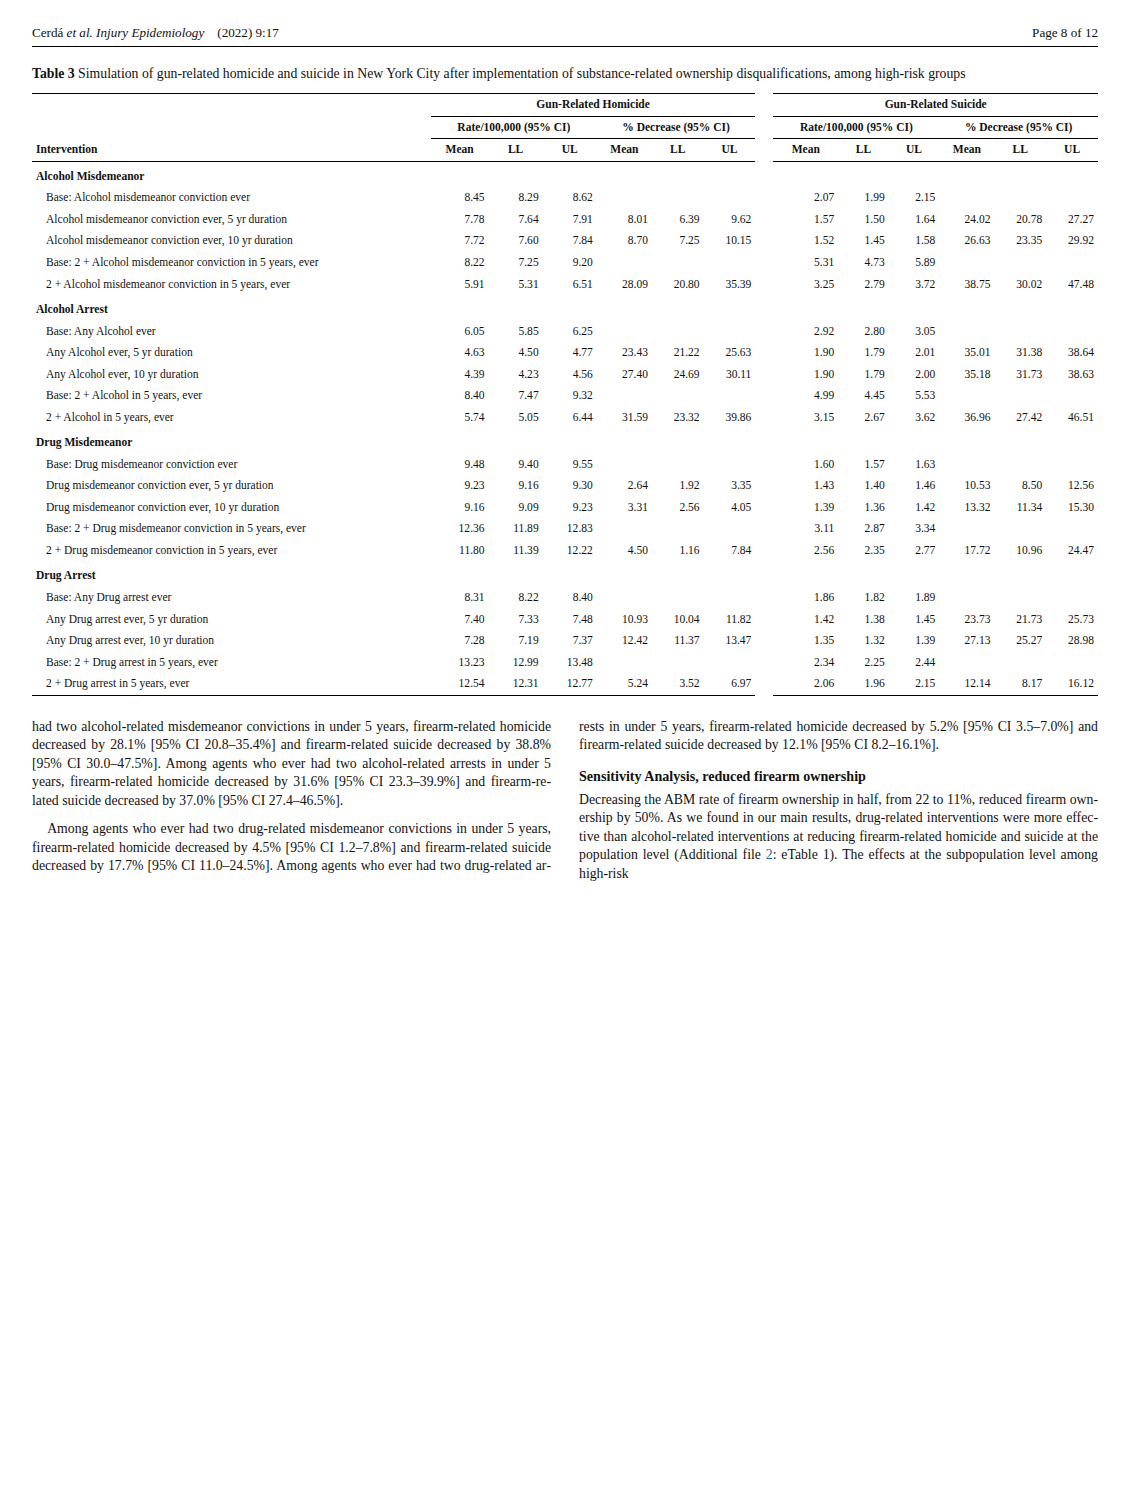Cerdá et al. Injury Epidemiology (2022) 9:17
Page 8 of 12
Table 3 Simulation of gun-related homicide and suicide in New York City after implementation of substance-related ownership disqualifications, among high-risk groups
| Intervention | Gun-Related Homicide | | Gun-Related Suicide |
| --- | --- | --- | --- |
| Rate/100,000 (95% CI) | % Decrease (95% CI) | Rate/100,000 (95% CI) | % Decrease (95% CI) |
| Mean | LL | UL | Mean | LL | UL | Mean | LL | UL | Mean | LL | UL |
| Alcohol Misdemeanor |
| Base: Alcohol misdemeanor conviction ever | 8.45 | 8.29 | 8.62 | | | | | 2.07 | 1.99 | 2.15 | | | |
| Alcohol misdemeanor conviction ever, 5 yr duration | 7.78 | 7.64 | 7.91 | 8.01 | 6.39 | 9.62 | | 1.57 | 1.50 | 1.64 | 24.02 | 20.78 | 27.27 |
| Alcohol misdemeanor conviction ever, 10 yr duration | 7.72 | 7.60 | 7.84 | 8.70 | 7.25 | 10.15 | | 1.52 | 1.45 | 1.58 | 26.63 | 23.35 | 29.92 |
| Base: 2 + Alcohol misdemeanor conviction in 5 years, ever | 8.22 | 7.25 | 9.20 | | | | | 5.31 | 4.73 | 5.89 | | | |
| 2 + Alcohol misdemeanor conviction in 5 years, ever | 5.91 | 5.31 | 6.51 | 28.09 | 20.80 | 35.39 | | 3.25 | 2.79 | 3.72 | 38.75 | 30.02 | 47.48 |
| Alcohol Arrest |
| Base: Any Alcohol ever | 6.05 | 5.85 | 6.25 | | | | | 2.92 | 2.80 | 3.05 | | | |
| Any Alcohol ever, 5 yr duration | 4.63 | 4.50 | 4.77 | 23.43 | 21.22 | 25.63 | | 1.90 | 1.79 | 2.01 | 35.01 | 31.38 | 38.64 |
| Any Alcohol ever, 10 yr duration | 4.39 | 4.23 | 4.56 | 27.40 | 24.69 | 30.11 | | 1.90 | 1.79 | 2.00 | 35.18 | 31.73 | 38.63 |
| Base: 2 + Alcohol in 5 years, ever | 8.40 | 7.47 | 9.32 | | | | | 4.99 | 4.45 | 5.53 | | | |
| 2 + Alcohol in 5 years, ever | 5.74 | 5.05 | 6.44 | 31.59 | 23.32 | 39.86 | | 3.15 | 2.67 | 3.62 | 36.96 | 27.42 | 46.51 |
| Drug Misdemeanor |
| Base: Drug misdemeanor conviction ever | 9.48 | 9.40 | 9.55 | | | | | 1.60 | 1.57 | 1.63 | | | |
| Drug misdemeanor conviction ever, 5 yr duration | 9.23 | 9.16 | 9.30 | 2.64 | 1.92 | 3.35 | | 1.43 | 1.40 | 1.46 | 10.53 | 8.50 | 12.56 |
| Drug misdemeanor conviction ever, 10 yr duration | 9.16 | 9.09 | 9.23 | 3.31 | 2.56 | 4.05 | | 1.39 | 1.36 | 1.42 | 13.32 | 11.34 | 15.30 |
| Base: 2 + Drug misdemeanor conviction in 5 years, ever | 12.36 | 11.89 | 12.83 | | | | | 3.11 | 2.87 | 3.34 | | | |
| 2 + Drug misdemeanor conviction in 5 years, ever | 11.80 | 11.39 | 12.22 | 4.50 | 1.16 | 7.84 | | 2.56 | 2.35 | 2.77 | 17.72 | 10.96 | 24.47 |
| Drug Arrest |
| Base: Any Drug arrest ever | 8.31 | 8.22 | 8.40 | | | | | 1.86 | 1.82 | 1.89 | | | |
| Any Drug arrest ever, 5 yr duration | 7.40 | 7.33 | 7.48 | 10.93 | 10.04 | 11.82 | | 1.42 | 1.38 | 1.45 | 23.73 | 21.73 | 25.73 |
| Any Drug arrest ever, 10 yr duration | 7.28 | 7.19 | 7.37 | 12.42 | 11.37 | 13.47 | | 1.35 | 1.32 | 1.39 | 27.13 | 25.27 | 28.98 |
| Base: 2 + Drug arrest in 5 years, ever | 13.23 | 12.99 | 13.48 | | | | | 2.34 | 2.25 | 2.44 | | | |
| 2 + Drug arrest in 5 years, ever | 12.54 | 12.31 | 12.77 | 5.24 | 3.52 | 6.97 | | 2.06 | 1.96 | 2.15 | 12.14 | 8.17 | 16.12 |
had two alcohol-related misdemeanor convictions in under 5 years, firearm-related homicide decreased by 28.1% [95% CI 20.8–35.4%] and firearm-related suicide decreased by 38.8% [95% CI 30.0–47.5%]. Among agents who ever had two alcohol-related arrests in under 5 years, firearm-related homicide decreased by 31.6% [95% CI 23.3–39.9%] and firearm-related suicide decreased by 37.0% [95% CI 27.4–46.5%].
Among agents who ever had two drug-related misdemeanor convictions in under 5 years, firearm-related homicide decreased by 4.5% [95% CI 1.2–7.8%] and firearm-related suicide decreased by 17.7% [95% CI 11.0–24.5%]. Among agents who ever had two drug-related arrests in under 5 years, firearm-related homicide decreased by 5.2% [95% CI 3.5–7.0%] and firearm-related suicide decreased by 12.1% [95% CI 8.2–16.1%].
Sensitivity Analysis, reduced firearm ownership
Decreasing the ABM rate of firearm ownership in half, from 22 to 11%, reduced firearm ownership by 50%. As we found in our main results, drug-related interventions were more effective than alcohol-related interventions at reducing firearm-related homicide and suicide at the population level (Additional file 2: eTable 1). The effects at the subpopulation level among high-risk